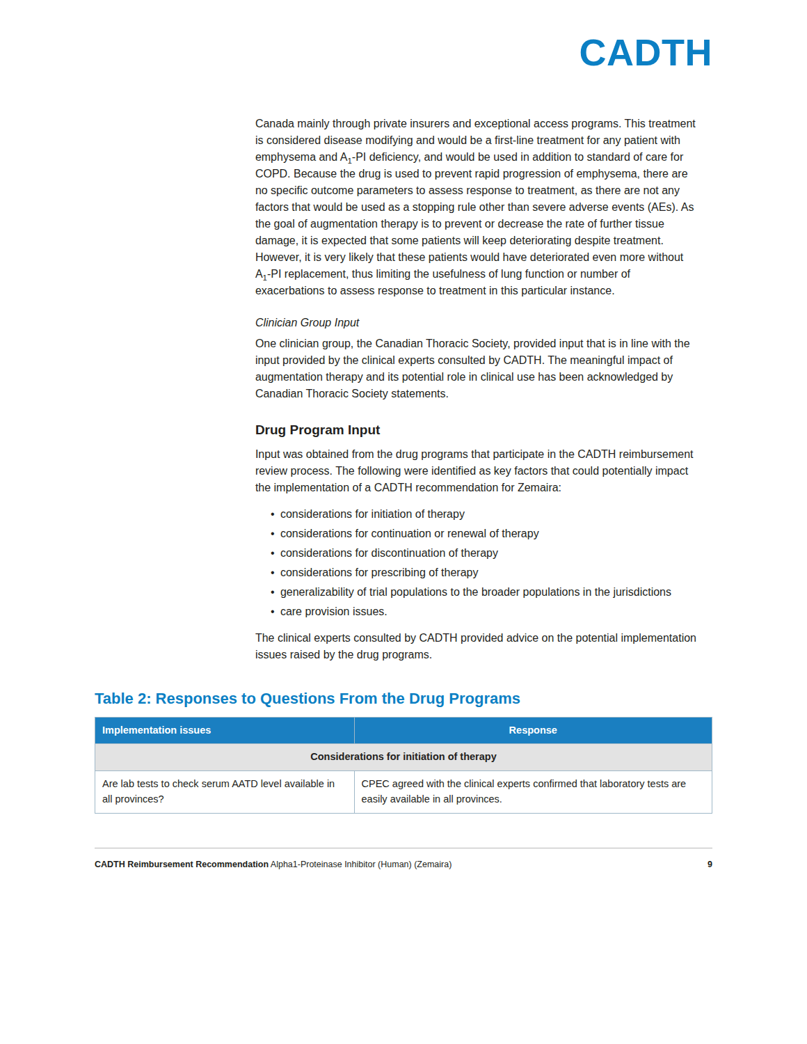CADTH
Canada mainly through private insurers and exceptional access programs. This treatment is considered disease modifying and would be a first-line treatment for any patient with emphysema and A1-PI deficiency, and would be used in addition to standard of care for COPD. Because the drug is used to prevent rapid progression of emphysema, there are no specific outcome parameters to assess response to treatment, as there are not any factors that would be used as a stopping rule other than severe adverse events (AEs). As the goal of augmentation therapy is to prevent or decrease the rate of further tissue damage, it is expected that some patients will keep deteriorating despite treatment. However, it is very likely that these patients would have deteriorated even more without A1-PI replacement, thus limiting the usefulness of lung function or number of exacerbations to assess response to treatment in this particular instance.
Clinician Group Input
One clinician group, the Canadian Thoracic Society, provided input that is in line with the input provided by the clinical experts consulted by CADTH. The meaningful impact of augmentation therapy and its potential role in clinical use has been acknowledged by Canadian Thoracic Society statements.
Drug Program Input
Input was obtained from the drug programs that participate in the CADTH reimbursement review process. The following were identified as key factors that could potentially impact the implementation of a CADTH recommendation for Zemaira:
considerations for initiation of therapy
considerations for continuation or renewal of therapy
considerations for discontinuation of therapy
considerations for prescribing of therapy
generalizability of trial populations to the broader populations in the jurisdictions
care provision issues.
The clinical experts consulted by CADTH provided advice on the potential implementation issues raised by the drug programs.
Table 2: Responses to Questions From the Drug Programs
| Implementation issues | Response |
| --- | --- |
| Considerations for initiation of therapy |
| Are lab tests to check serum AATD level available in all provinces? | CPEC agreed with the clinical experts confirmed that laboratory tests are easily available in all provinces. |
CADTH Reimbursement Recommendation Alpha1-Proteinase Inhibitor (Human) (Zemaira)
9